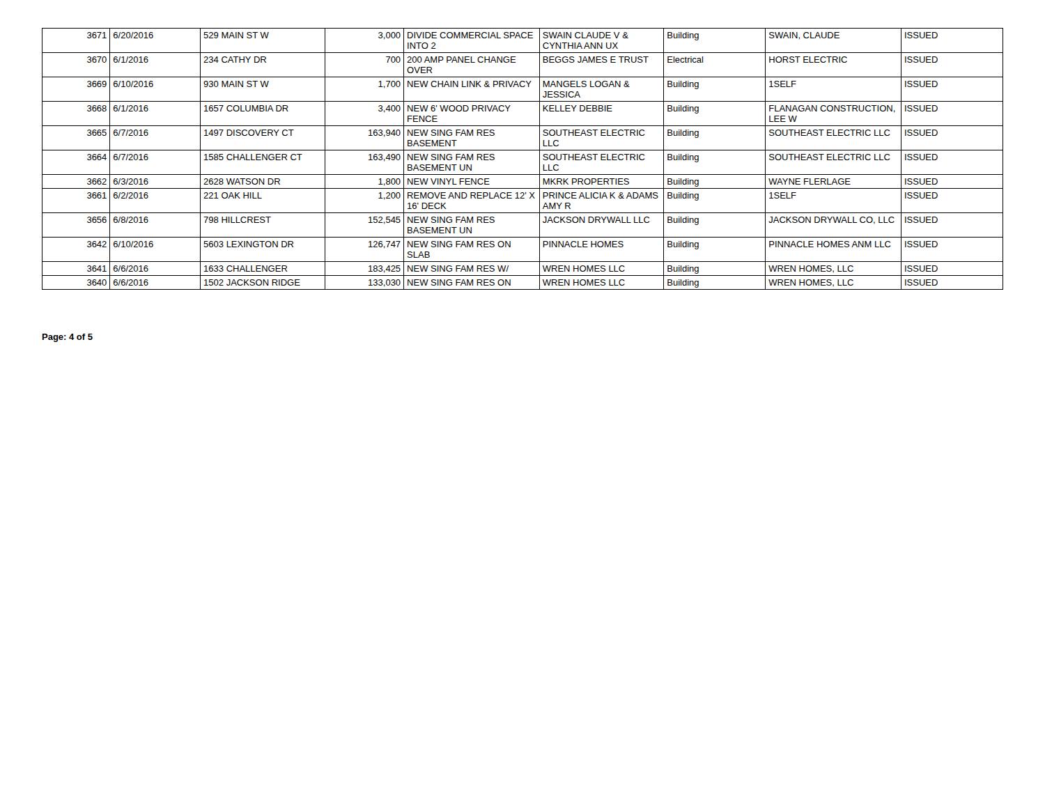| 3671 | 6/20/2016 | 529 MAIN ST W | 3,000 | DIVIDE COMMERCIAL SPACE INTO 2 | SWAIN CLAUDE V & CYNTHIA ANN UX | Building | SWAIN, CLAUDE | ISSUED |
| 3670 | 6/1/2016 | 234 CATHY DR | 700 | 200 AMP PANEL CHANGE OVER | BEGGS JAMES E TRUST | Electrical | HORST ELECTRIC | ISSUED |
| 3669 | 6/10/2016 | 930 MAIN ST W | 1,700 | NEW CHAIN LINK & PRIVACY | MANGELS LOGAN & JESSICA | Building | 1SELF | ISSUED |
| 3668 | 6/1/2016 | 1657 COLUMBIA DR | 3,400 | NEW 6' WOOD PRIVACY FENCE | KELLEY DEBBIE | Building | FLANAGAN CONSTRUCTION, LEE W | ISSUED |
| 3665 | 6/7/2016 | 1497 DISCOVERY CT | 163,940 | NEW SING FAM RES BASEMENT | SOUTHEAST ELECTRIC LLC | Building | SOUTHEAST ELECTRIC LLC | ISSUED |
| 3664 | 6/7/2016 | 1585 CHALLENGER CT | 163,490 | NEW SING FAM RES BASEMENT UN | SOUTHEAST ELECTRIC LLC | Building | SOUTHEAST ELECTRIC LLC | ISSUED |
| 3662 | 6/3/2016 | 2628 WATSON DR | 1,800 | NEW VINYL FENCE | MKRK PROPERTIES | Building | WAYNE FLERLAGE | ISSUED |
| 3661 | 6/2/2016 | 221 OAK HILL | 1,200 | REMOVE AND REPLACE 12' X 16' DECK | PRINCE ALICIA K & ADAMS AMY R | Building | 1SELF | ISSUED |
| 3656 | 6/8/2016 | 798 HILLCREST | 152,545 | NEW SING FAM RES BASEMENT UN | JACKSON DRYWALL LLC | Building | JACKSON DRYWALL CO, LLC | ISSUED |
| 3642 | 6/10/2016 | 5603 LEXINGTON DR | 126,747 | NEW SING FAM RES ON SLAB | PINNACLE HOMES | Building | PINNACLE HOMES ANM LLC | ISSUED |
| 3641 | 6/6/2016 | 1633 CHALLENGER | 183,425 | NEW SING FAM RES W/ | WREN HOMES LLC | Building | WREN HOMES, LLC | ISSUED |
| 3640 | 6/6/2016 | 1502 JACKSON RIDGE | 133,030 | NEW SING FAM RES ON | WREN HOMES LLC | Building | WREN HOMES, LLC | ISSUED |
Page: 4 of 5